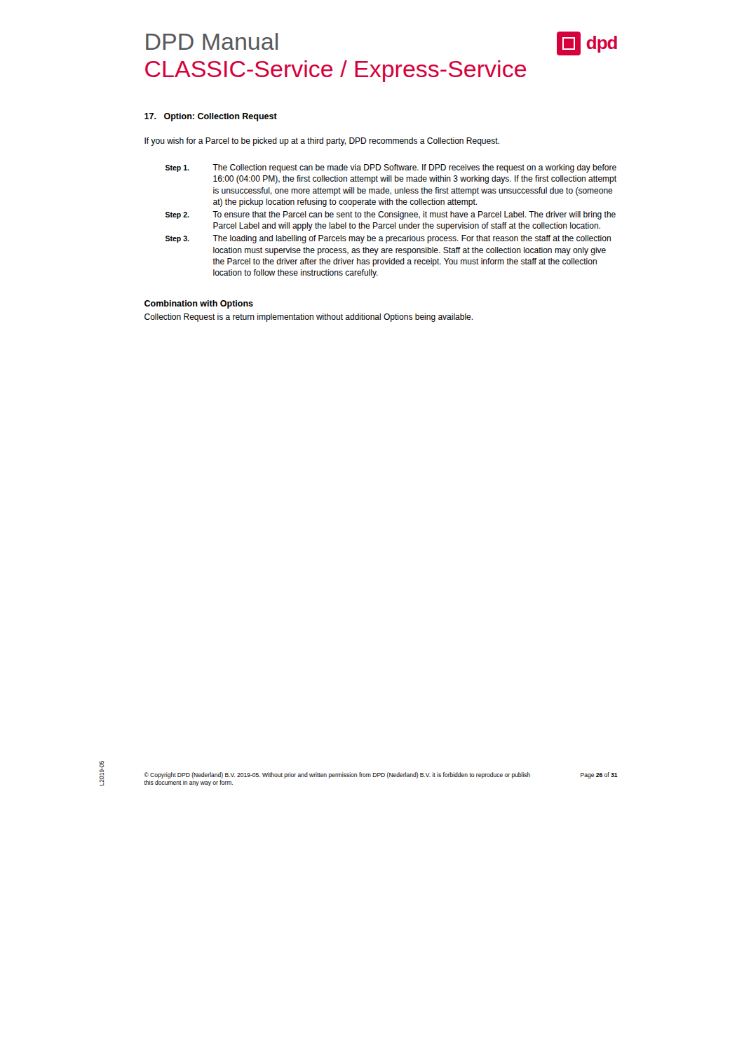DPD Manual
CLASSIC-Service / Express-Service
dpd
17. Option: Collection Request
If you wish for a Parcel to be picked up at a third party, DPD recommends a Collection Request.
| Step 1. | The Collection request can be made via DPD Software. If DPD receives the request on a working day before 16:00 (04:00 PM), the first collection attempt will be made within 3 working days. If the first collection attempt is unsuccessful, one more attempt will be made, unless the first attempt was unsuccessful due to (someone at) the pickup location refusing to cooperate with the collection attempt. |
| Step 2. | To ensure that the Parcel can be sent to the Consignee, it must have a Parcel Label. The driver will bring the Parcel Label and will apply the label to the Parcel under the supervision of staff at the collection location. |
| Step 3. | The loading and labelling of Parcels may be a precarious process. For that reason the staff at the collection location must supervise the process, as they are responsible. Staff at the collection location may only give the Parcel to the driver after the driver has provided a receipt. You must inform the staff at the collection location to follow these instructions carefully. |
Combination with Options
Collection Request is a return implementation without additional Options being available.
© Copyright DPD (Nederland) B.V. 2019-05. Without prior and written permission from DPD (Nederland) B.V. it is forbidden to reproduce or publish this document in any way or form.
Page 26 of 31
L2019-05